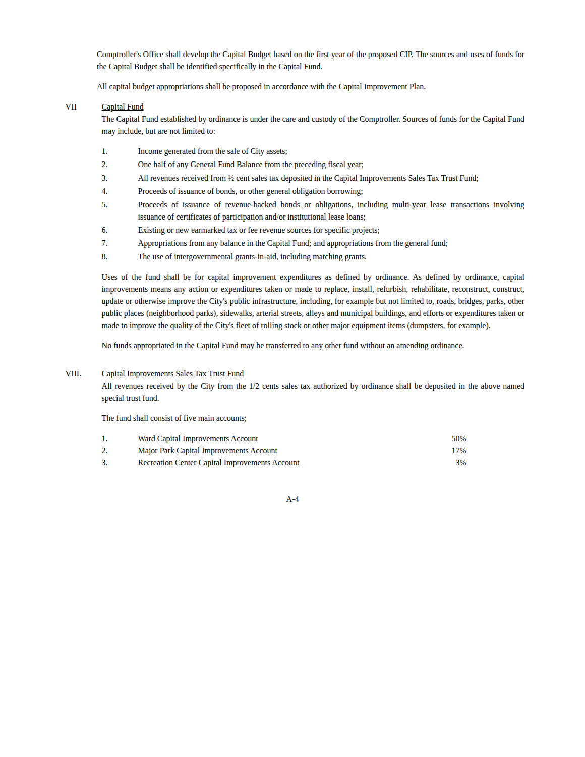Comptroller's Office shall develop the Capital Budget based on the first year of the proposed CIP. The sources and uses of funds for the Capital Budget shall be identified specifically in the Capital Fund.
All capital budget appropriations shall be proposed in accordance with the Capital Improvement Plan.
VII
Capital Fund
The Capital Fund established by ordinance is under the care and custody of the Comptroller. Sources of funds for the Capital Fund may include, but are not limited to:
1. Income generated from the sale of City assets;
2. One half of any General Fund Balance from the preceding fiscal year;
3. All revenues received from ½ cent sales tax deposited in the Capital Improvements Sales Tax Trust Fund;
4. Proceeds of issuance of bonds, or other general obligation borrowing;
5. Proceeds of issuance of revenue-backed bonds or obligations, including multi-year lease transactions involving issuance of certificates of participation and/or institutional lease loans;
6. Existing or new earmarked tax or fee revenue sources for specific projects;
7. Appropriations from any balance in the Capital Fund; and appropriations from the general fund;
8. The use of intergovernmental grants-in-aid, including matching grants.
Uses of the fund shall be for capital improvement expenditures as defined by ordinance. As defined by ordinance, capital improvements means any action or expenditures taken or made to replace, install, refurbish, rehabilitate, reconstruct, construct, update or otherwise improve the City's public infrastructure, including, for example but not limited to, roads, bridges, parks, other public places (neighborhood parks), sidewalks, arterial streets, alleys and municipal buildings, and efforts or expenditures taken or made to improve the quality of the City's fleet of rolling stock or other major equipment items (dumpsters, for example).
No funds appropriated in the Capital Fund may be transferred to any other fund without an amending ordinance.
VIII.
Capital Improvements Sales Tax Trust Fund
All revenues received by the City from the 1/2 cents sales tax authorized by ordinance shall be deposited in the above named special trust fund.
The fund shall consist of five main accounts;
1. Ward Capital Improvements Account 50%
2. Major Park Capital Improvements Account 17%
3. Recreation Center Capital Improvements Account 3%
A-4